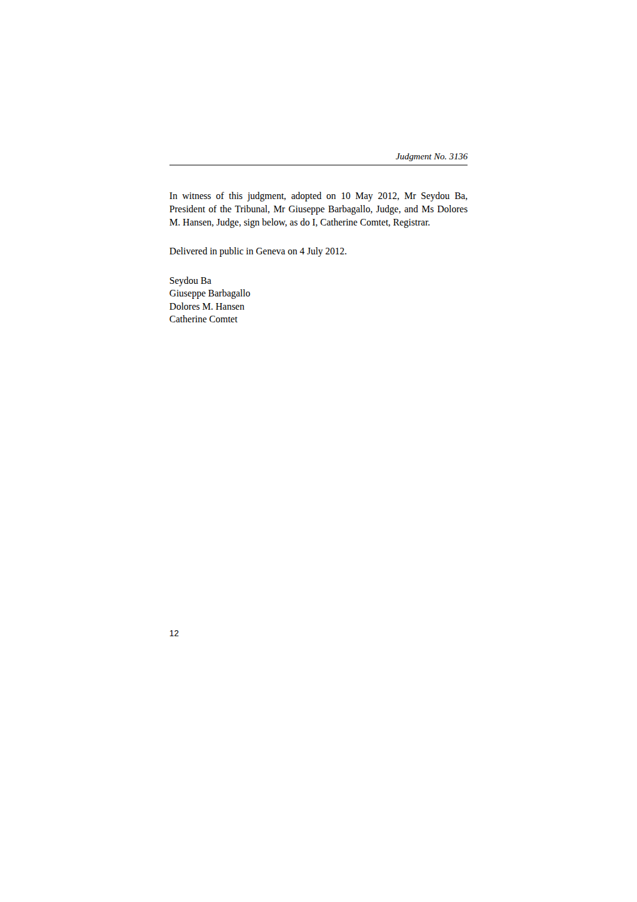Judgment No. 3136
In witness of this judgment, adopted on 10 May 2012, Mr Seydou Ba, President of the Tribunal, Mr Giuseppe Barbagallo, Judge, and Ms Dolores M. Hansen, Judge, sign below, as do I, Catherine Comtet, Registrar.
Delivered in public in Geneva on 4 July 2012.
Seydou Ba Giuseppe Barbagallo Dolores M. Hansen Catherine Comtet
12